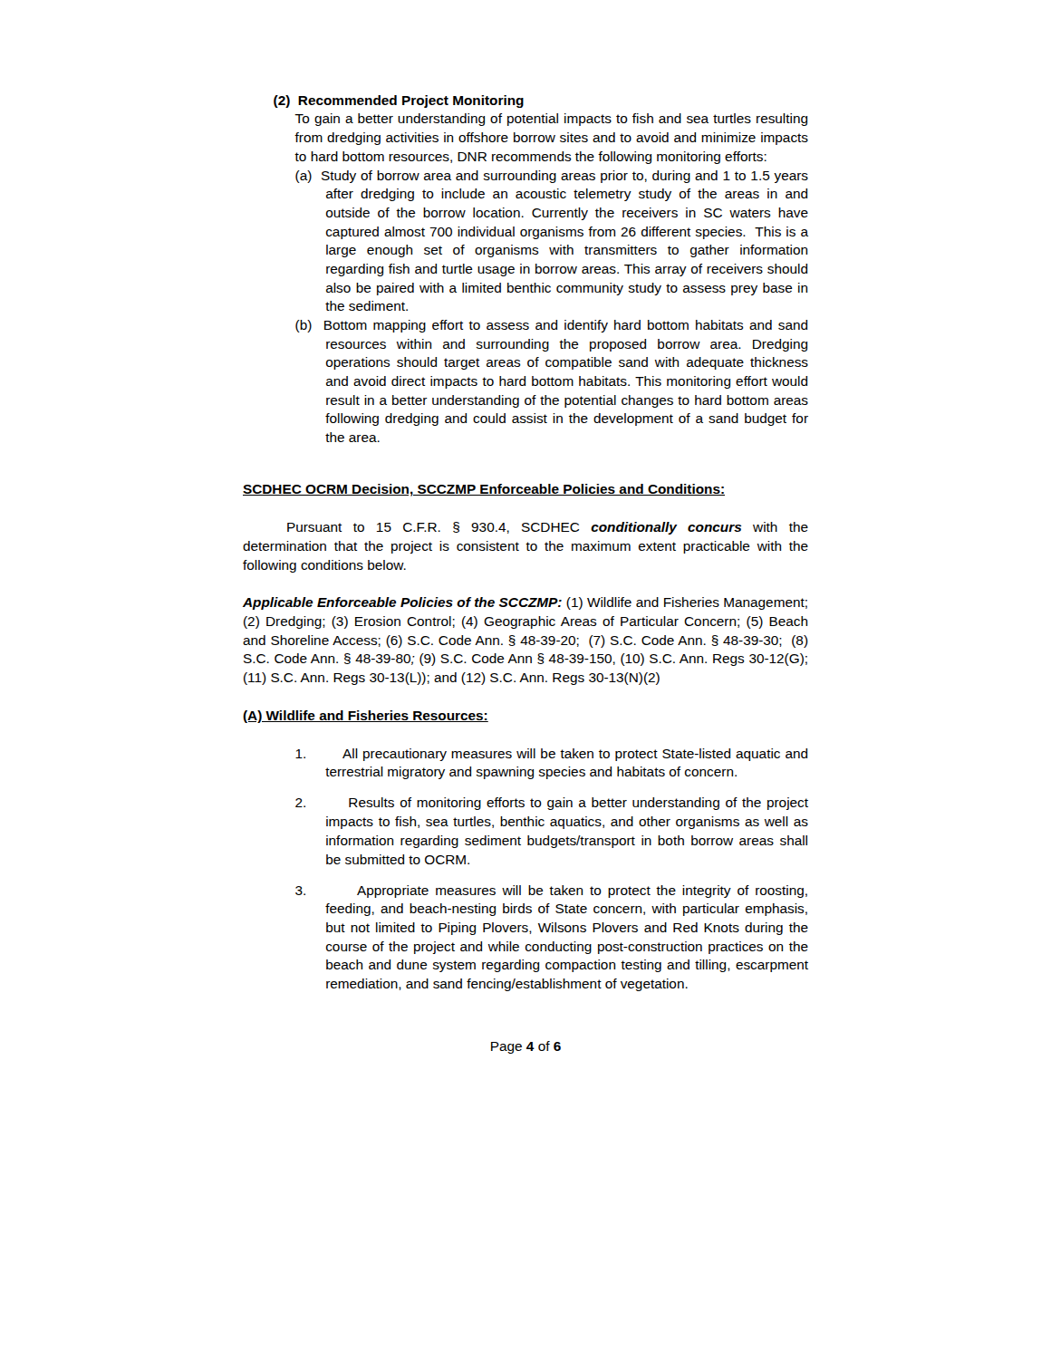(2) Recommended Project Monitoring
To gain a better understanding of potential impacts to fish and sea turtles resulting from dredging activities in offshore borrow sites and to avoid and minimize impacts to hard bottom resources, DNR recommends the following monitoring efforts:
(a) Study of borrow area and surrounding areas prior to, during and 1 to 1.5 years after dredging to include an acoustic telemetry study of the areas in and outside of the borrow location. Currently the receivers in SC waters have captured almost 700 individual organisms from 26 different species. This is a large enough set of organisms with transmitters to gather information regarding fish and turtle usage in borrow areas. This array of receivers should also be paired with a limited benthic community study to assess prey base in the sediment.
(b) Bottom mapping effort to assess and identify hard bottom habitats and sand resources within and surrounding the proposed borrow area. Dredging operations should target areas of compatible sand with adequate thickness and avoid direct impacts to hard bottom habitats. This monitoring effort would result in a better understanding of the potential changes to hard bottom areas following dredging and could assist in the development of a sand budget for the area.
SCDHEC OCRM Decision, SCCZMP Enforceable Policies and Conditions:
Pursuant to 15 C.F.R. § 930.4, SCDHEC conditionally concurs with the determination that the project is consistent to the maximum extent practicable with the following conditions below.
Applicable Enforceable Policies of the SCCZMP: (1) Wildlife and Fisheries Management; (2) Dredging; (3) Erosion Control; (4) Geographic Areas of Particular Concern; (5) Beach and Shoreline Access; (6) S.C. Code Ann. § 48-39-20; (7) S.C. Code Ann. § 48-39-30; (8) S.C. Code Ann. § 48-39-80; (9) S.C. Code Ann § 48-39-150, (10) S.C. Ann. Regs 30-12(G); (11) S.C. Ann. Regs 30-13(L)); and (12) S.C. Ann. Regs 30-13(N)(2)
(A) Wildlife and Fisheries Resources:
1. All precautionary measures will be taken to protect State-listed aquatic and terrestrial migratory and spawning species and habitats of concern.
2. Results of monitoring efforts to gain a better understanding of the project impacts to fish, sea turtles, benthic aquatics, and other organisms as well as information regarding sediment budgets/transport in both borrow areas shall be submitted to OCRM.
3. Appropriate measures will be taken to protect the integrity of roosting, feeding, and beach-nesting birds of State concern, with particular emphasis, but not limited to Piping Plovers, Wilsons Plovers and Red Knots during the course of the project and while conducting post-construction practices on the beach and dune system regarding compaction testing and tilling, escarpment remediation, and sand fencing/establishment of vegetation.
Page 4 of 6